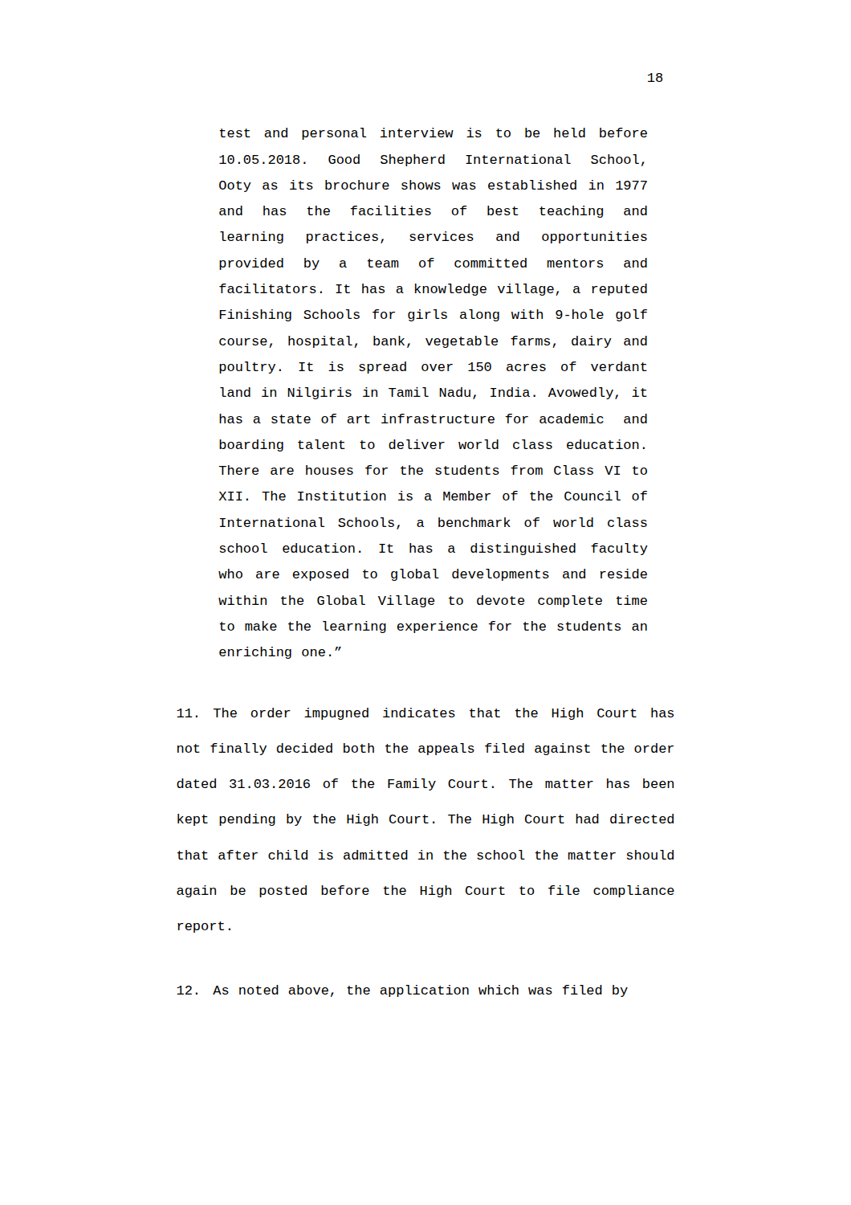18
test and personal interview is to be held before 10.05.2018. Good Shepherd International School, Ooty as its brochure shows was established in 1977 and has the facilities of best teaching and learning practices, services and opportunities provided by a team of committed mentors and facilitators. It has a knowledge village, a reputed Finishing Schools for girls along with 9-hole golf course, hospital, bank, vegetable farms, dairy and poultry. It is spread over 150 acres of verdant land in Nilgiris in Tamil Nadu, India. Avowedly, it has a state of art infrastructure for academic and boarding talent to deliver world class education. There are houses for the students from Class VI to XII. The Institution is a Member of the Council of International Schools, a benchmark of world class school education. It has a distinguished faculty who are exposed to global developments and reside within the Global Village to devote complete time to make the learning experience for the students an enriching one.”
11. The order impugned indicates that the High Court has not finally decided both the appeals filed against the order dated 31.03.2016 of the Family Court. The matter has been kept pending by the High Court. The High Court had directed that after child is admitted in the school the matter should again be posted before the High Court to file compliance report.
12. As noted above, the application which was filed by